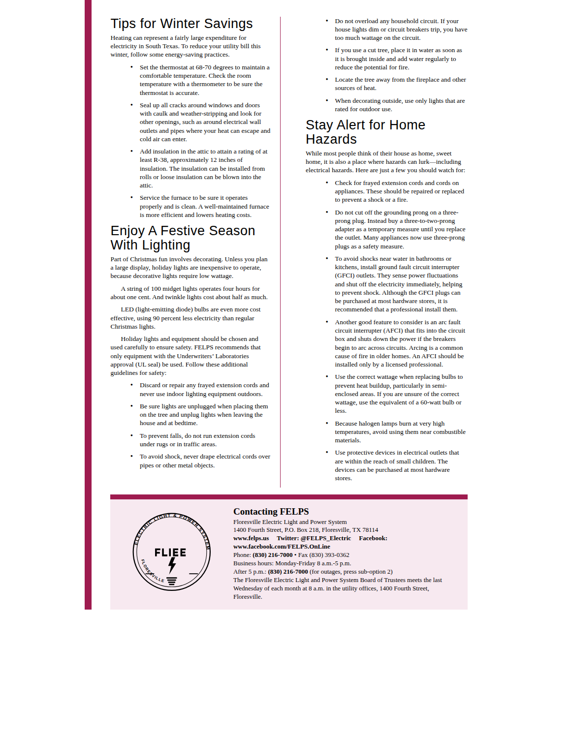Tips for Winter Savings
Heating can represent a fairly large expenditure for electricity in South Texas. To reduce your utility bill this winter, follow some energy-saving practices.
Set the thermostat at 68-70 degrees to maintain a comfortable temperature. Check the room temperature with a thermometer to be sure the thermostat is accurate.
Seal up all cracks around windows and doors with caulk and weather-stripping and look for other openings, such as around electrical wall outlets and pipes where your heat can escape and cold air can enter.
Add insulation in the attic to attain a rating of at least R-38, approximately 12 inches of insulation. The insulation can be installed from rolls or loose insulation can be blown into the attic.
Service the furnace to be sure it operates properly and is clean. A well-maintained furnace is more efficient and lowers heating costs.
Enjoy A Festive Season
With Lighting
Part of Christmas fun involves decorating. Unless you plan a large display, holiday lights are inexpensive to operate, because decorative lights require low wattage.
A string of 100 midget lights operates four hours for about one cent. And twinkle lights cost about half as much.
LED (light-emitting diode) bulbs are even more cost effective, using 90 percent less electricity than regular Christmas lights.
Holiday lights and equipment should be chosen and used carefully to ensure safety. FELPS recommends that only equipment with the Underwriters’ Laboratories approval (UL seal) be used. Follow these additional guidelines for safety:
Discard or repair any frayed extension cords and never use indoor lighting equipment outdoors.
Be sure lights are unplugged when placing them on the tree and unplug lights when leaving the house and at bedtime.
To prevent falls, do not run extension cords under rugs or in traffic areas.
To avoid shock, never drape electrical cords over pipes or other metal objects.
Do not overload any household circuit. If your house lights dim or circuit breakers trip, you have too much wattage on the circuit.
If you use a cut tree, place it in water as soon as it is brought inside and add water regularly to reduce the potential for fire.
Locate the tree away from the fireplace and other sources of heat.
When decorating outside, use only lights that are rated for outdoor use.
Stay Alert for Home Hazards
While most people think of their house as home, sweet home, it is also a place where hazards can lurk—including electrical hazards. Here are just a few you should watch for:
Check for frayed extension cords and cords on appliances. These should be repaired or replaced to prevent a shock or a fire.
Do not cut off the grounding prong on a three-prong plug. Instead buy a three-to-two-prong adapter as a temporary measure until you replace the outlet. Many appliances now use three-prong plugs as a safety measure.
To avoid shocks near water in bathrooms or kitchens, install ground fault circuit interrupter (GFCI) outlets. They sense power fluctuations and shut off the electricity immediately, helping to prevent shock. Although the GFCI plugs can be purchased at most hardware stores, it is recommended that a professional install them.
Another good feature to consider is an arc fault circuit interrupter (AFCI) that fits into the circuit box and shuts down the power if the breakers begin to arc across circuits. Arcing is a common cause of fire in older homes. An AFCI should be installed only by a licensed professional.
Use the correct wattage when replacing bulbs to prevent heat buildup, particularly in semi-enclosed areas. If you are unsure of the correct wattage, use the equivalent of a 60-watt bulb or less.
Because halogen lamps burn at very high temperatures, avoid using them near combustible materials.
Use protective devices in electrical outlets that are within the reach of small children. The devices can be purchased at most hardware stores.
ELECTRIC LIGHT & POWER SYSTEM FLORESVILLE
Contacting FELPS
Floresville Electric Light and Power System
1400 Fourth Street, P.O. Box 218, Floresville, TX 78114
www.felps.us Twitter: @FELPS_Electric Facebook: www.facebook.com/FELPS.OnLine
Phone: (830) 216-7000 • Fax (830) 393-0362
Business hours: Monday-Friday 8 a.m.-5 p.m.
After 5 p.m.: (830) 216-7000 (for outages, press sub-option 2)
The Floresville Electric Light and Power System Board of Trustees meets the last Wednesday of each month at 8 a.m. in the utility offices, 1400 Fourth Street, Floresville.